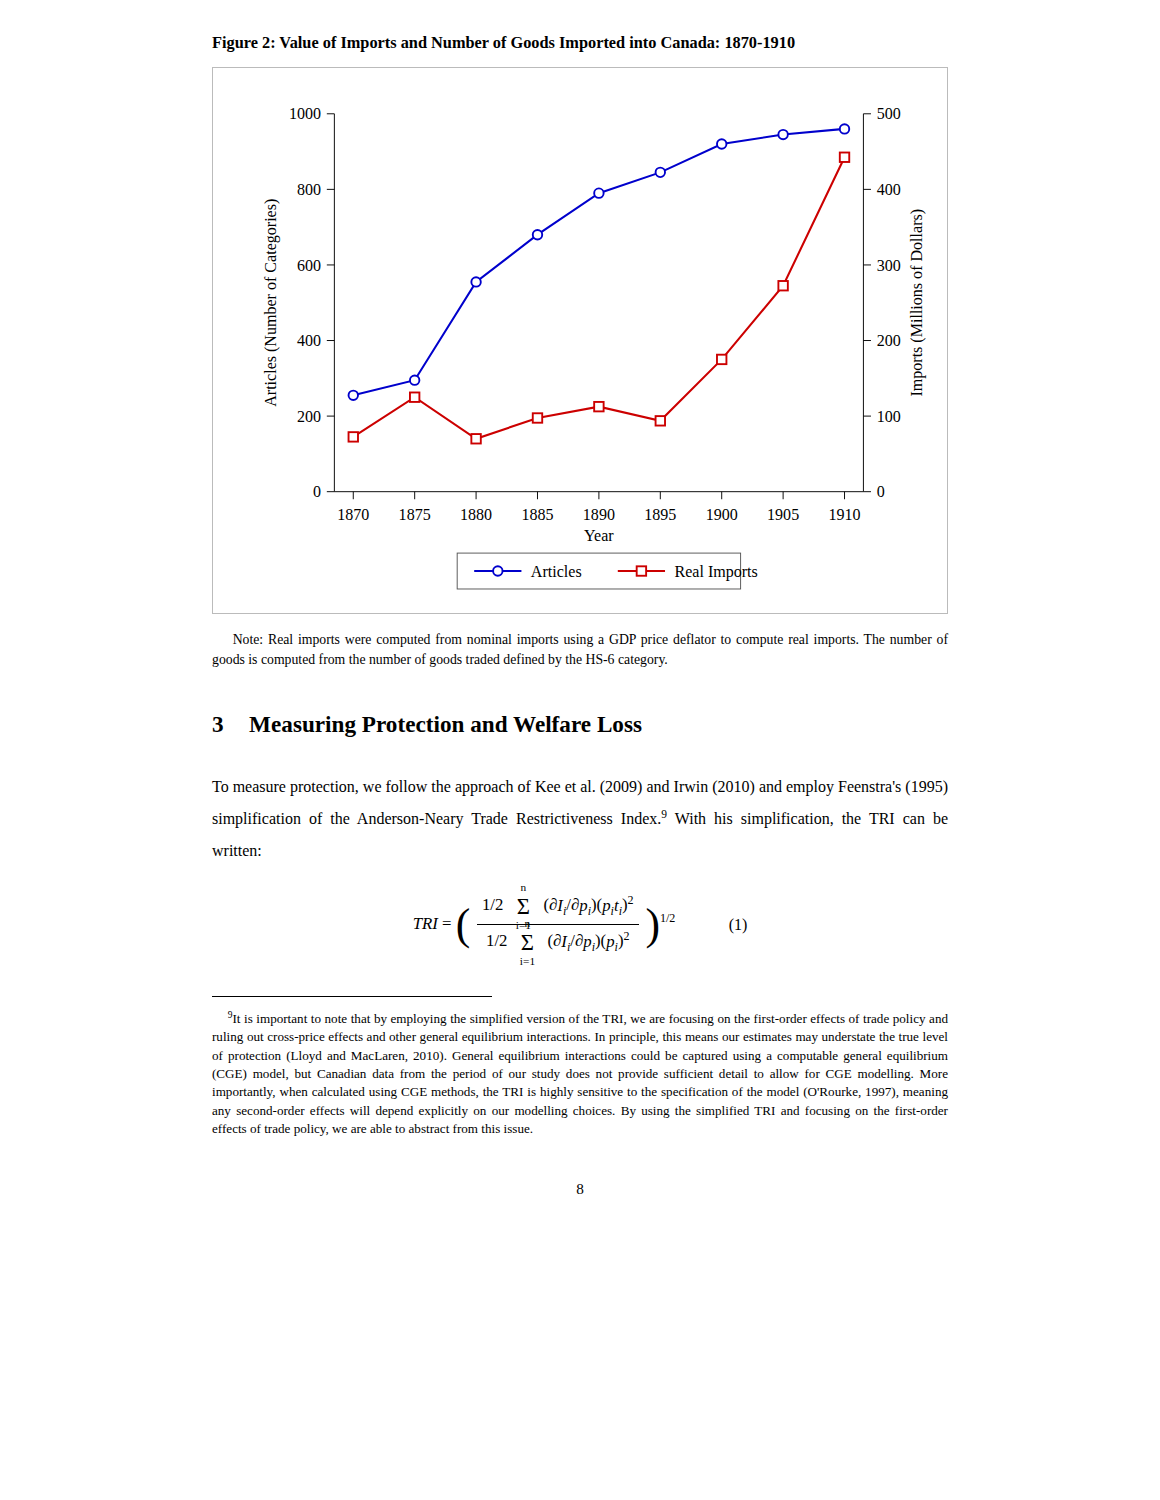Figure 2: Value of Imports and Number of Goods Imported into Canada: 1870-1910
0 200 400 600 800 1000 0 100 200 300 400 500 1870 1875 1880 1885 1890 1895 1900 1905 1910 Year Articles (Number of Categories) Imports (Millions of Dollars) Articles Real Imports
Note: Real imports were computed from nominal imports using a GDP price deflator to compute real imports. The number of goods is computed from the number of goods traded defined by the HS-6 category.
3 Measuring Protection and Welfare Loss
To measure protection, we follow the approach of Kee et al. (2009) and Irwin (2010) and employ Feenstra's (1995) simplification of the Anderson-Neary Trade Restrictiveness Index.9 With his simplification, the TRI can be written:
TRI = ( 1/2 Σni=1 (∂Ii/∂pi)(piti)2 1/2 Σni=1 (∂Ii/∂pi)(pi)2 )1/2
(1)
9It is important to note that by employing the simplified version of the TRI, we are focusing on the first-order effects of trade policy and ruling out cross-price effects and other general equilibrium interactions. In principle, this means our estimates may understate the true level of protection (Lloyd and MacLaren, 2010). General equilibrium interactions could be captured using a computable general equilibrium (CGE) model, but Canadian data from the period of our study does not provide sufficient detail to allow for CGE modelling. More importantly, when calculated using CGE methods, the TRI is highly sensitive to the specification of the model (O'Rourke, 1997), meaning any second-order effects will depend explicitly on our modelling choices. By using the simplified TRI and focusing on the first-order effects of trade policy, we are able to abstract from this issue.
8